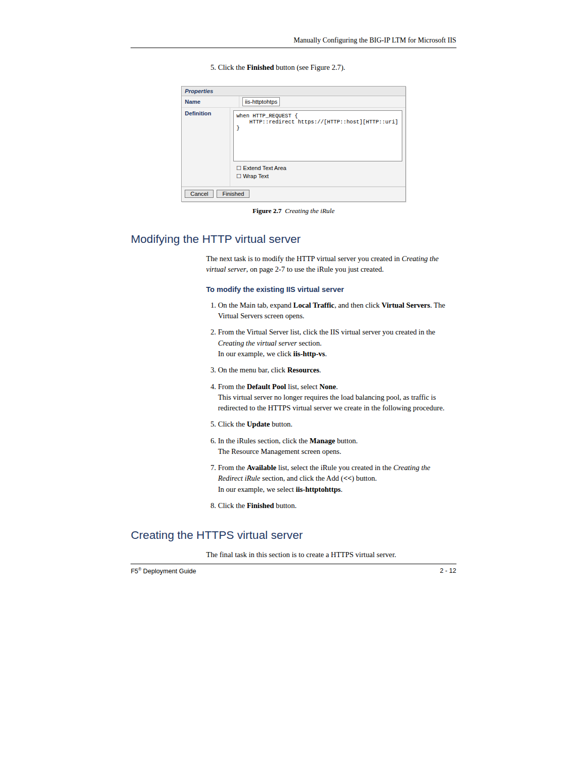Manually Configuring the BIG-IP LTM for Microsoft IIS
Click the Finished button (see Figure 2.7).
Properties
Name
iis-httptohtps
Definition
when HTTP_REQUEST { HTTP::redirect https://[HTTP::host][HTTP::uri] }
☐ Extend Text Area
☐ Wrap Text
Cancel Finished
Figure 2.7 Creating the iRule
Modifying the HTTP virtual server
The next task is to modify the HTTP virtual server you created in Creating the virtual server, on page 2-7 to use the iRule you just created.
To modify the existing IIS virtual server
On the Main tab, expand Local Traffic, and then click Virtual Servers. The Virtual Servers screen opens.
From the Virtual Server list, click the IIS virtual server you created in the Creating the virtual server section.
In our example, we click iis-http-vs.
On the menu bar, click Resources.
From the Default Pool list, select None.
This virtual server no longer requires the load balancing pool, as traffic is redirected to the HTTPS virtual server we create in the following procedure.
Click the Update button.
In the iRules section, click the Manage button.
The Resource Management screen opens.
From the Available list, select the iRule you created in the Creating the Redirect iRule section, and click the Add (<<) button.
In our example, we select iis-httptohttps.
Click the Finished button.
Creating the HTTPS virtual server
The final task in this section is to create a HTTPS virtual server.
F5® Deployment Guide
2 - 12